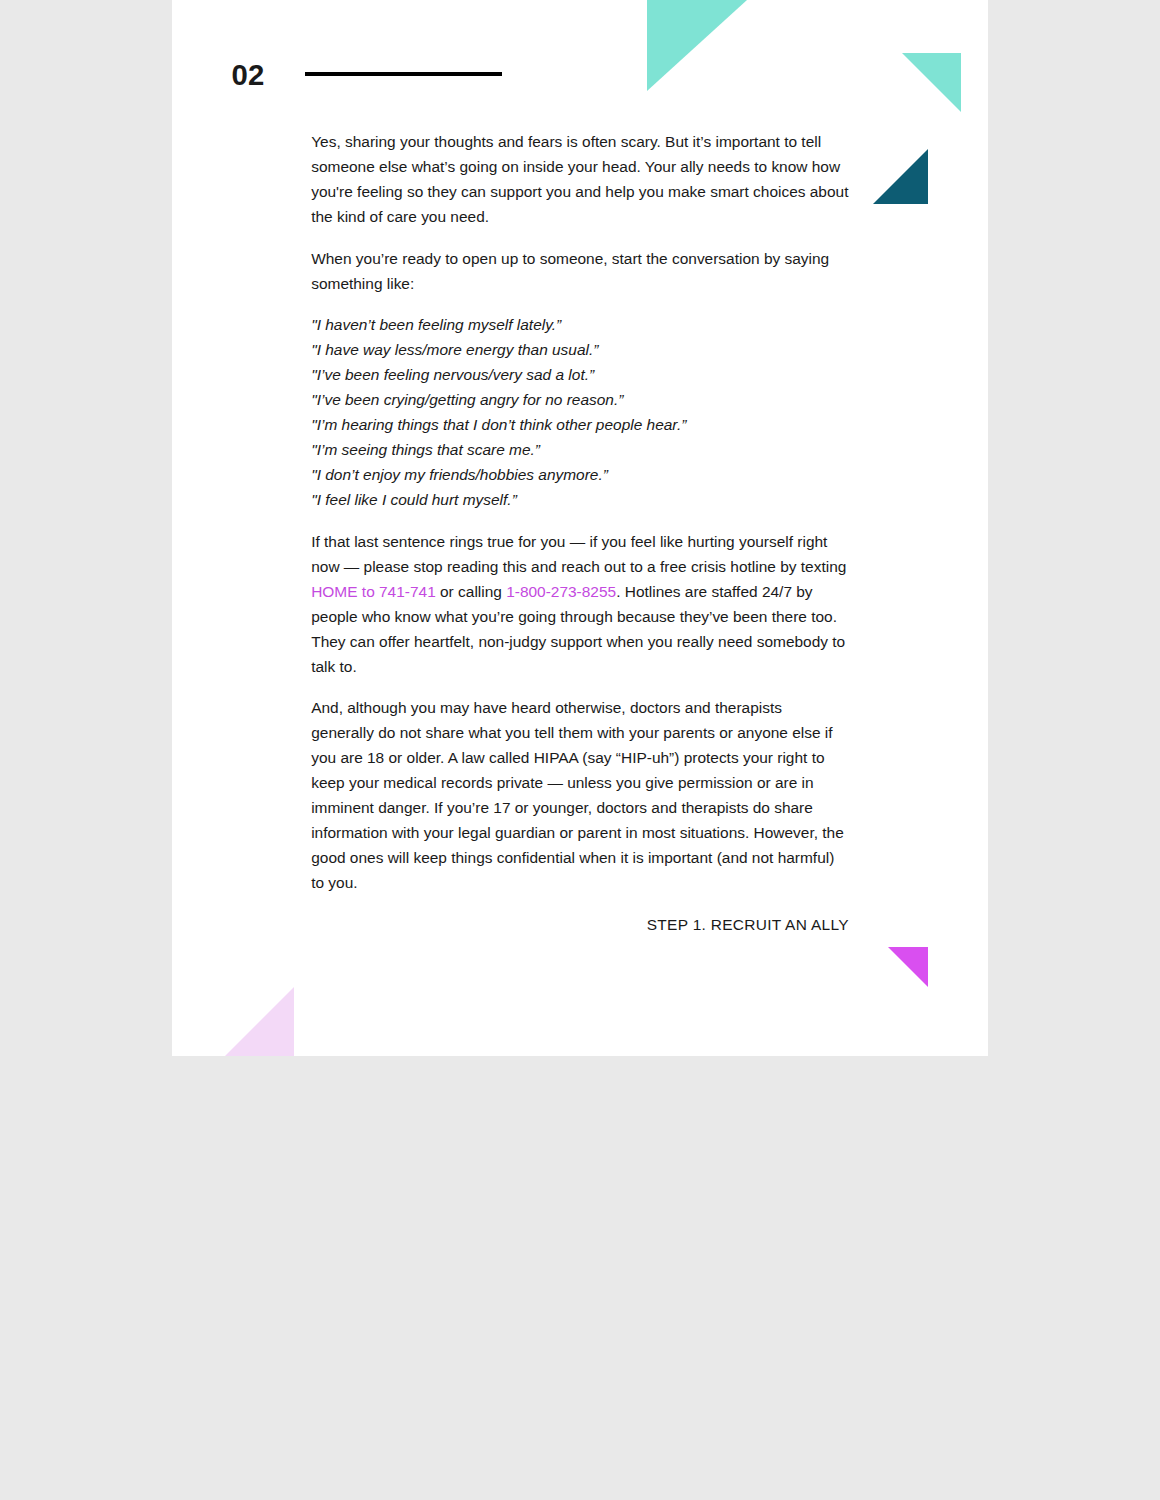02
Yes, sharing your thoughts and fears is often scary. But it’s important to tell someone else what’s going on inside your head. Your ally needs to know how you're feeling so they can support you and help you make smart choices about the kind of care you need.
When you’re ready to open up to someone, start the conversation by saying something like:
"I haven’t been feeling myself lately.” "I have way less/more energy than usual.” "I’ve been feeling nervous/very sad a lot.” "I’ve been crying/getting angry for no reason.” "I’m hearing things that I don’t think other people hear.” "I’m seeing things that scare me.” "I don’t enjoy my friends/hobbies anymore.” "I feel like I could hurt myself.”
If that last sentence rings true for you — if you feel like hurting yourself right now — please stop reading this and reach out to a free crisis hotline by texting HOME to 741-741 or calling 1-800-273-8255. Hotlines are staffed 24/7 by people who know what you’re going through because they’ve been there too. They can offer heartfelt, non-judgy support when you really need somebody to talk to.
And, although you may have heard otherwise, doctors and therapists generally do not share what you tell them with your parents or anyone else if you are 18 or older. A law called HIPAA (say “HIP-uh”) protects your right to keep your medical records private — unless you give permission or are in imminent danger. If you’re 17 or younger, doctors and therapists do share information with your legal guardian or parent in most situations. However, the good ones will keep things confidential when it is important (and not harmful) to you.
STEP 1. RECRUIT AN ALLY